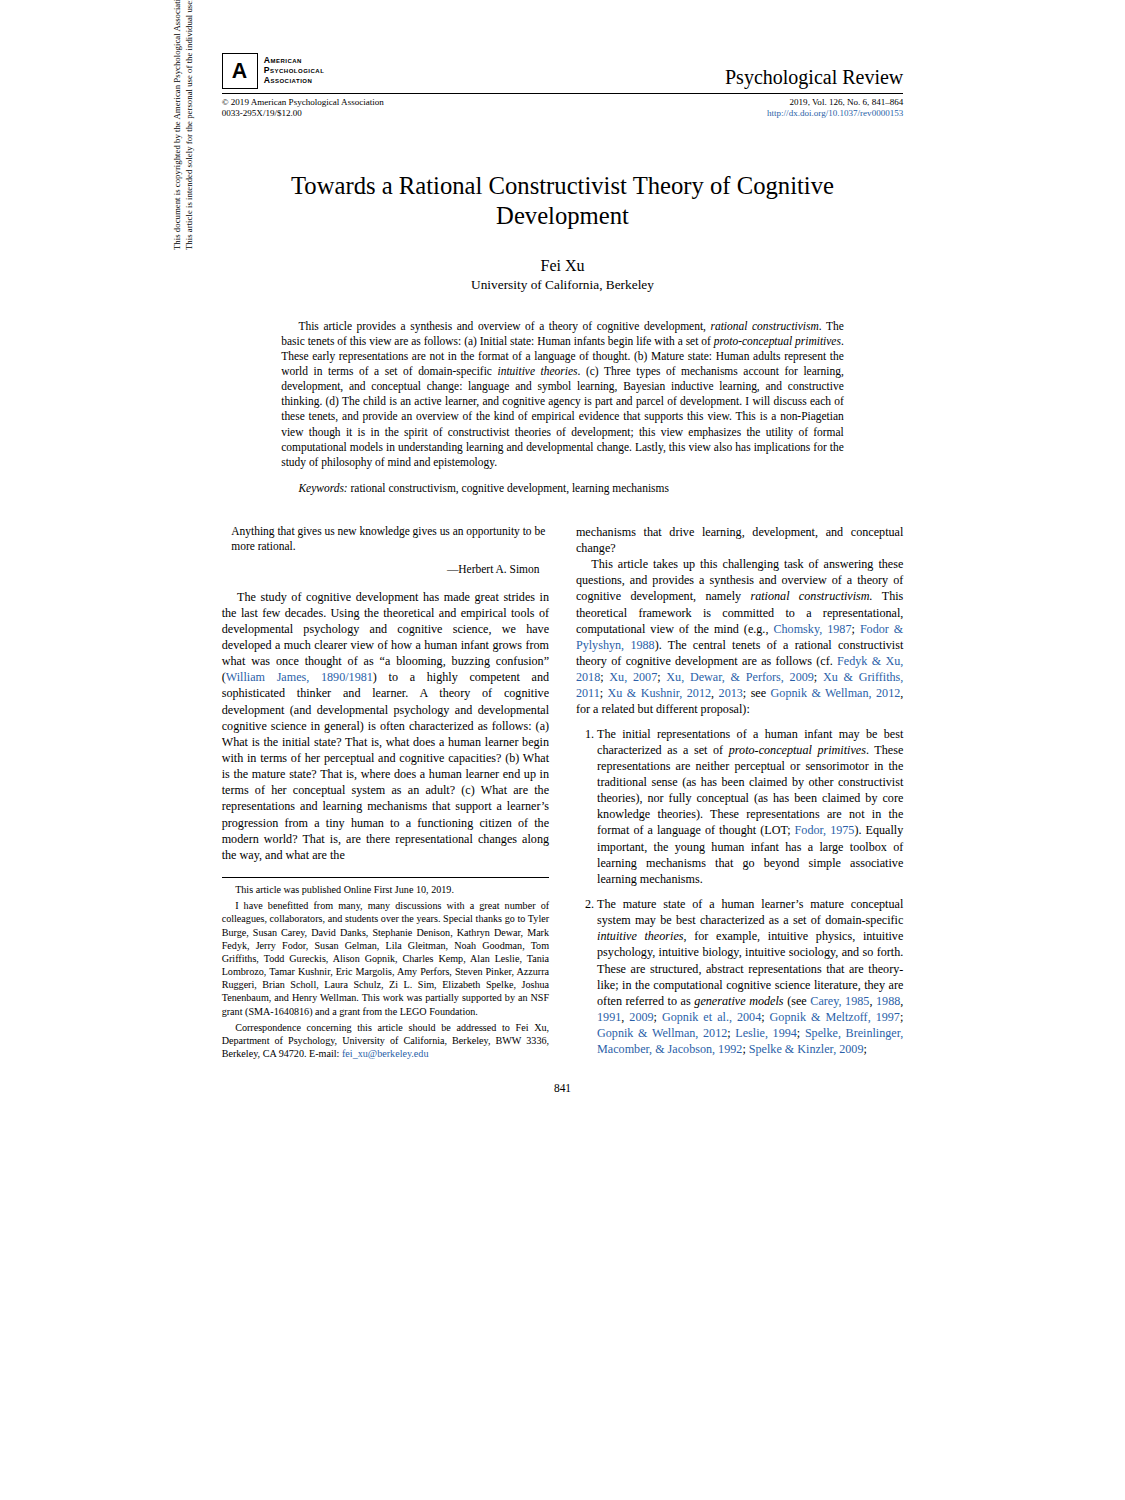This document is copyrighted by the American Psychological Association or one of its allied publishers. This article is intended solely for the personal use of the individual user and is not to be disseminated broadly.
A
American
Psychological
Association
Psychological Review
© 2019 American Psychological Association
0033-295X/19/$12.00
2019, Vol. 126, No. 6, 841–864
http://dx.doi.org/10.1037/rev0000153
Towards a Rational Constructivist Theory of Cognitive Development
Fei Xu
University of California, Berkeley
This article provides a synthesis and overview of a theory of cognitive development, rational constructivism. The basic tenets of this view are as follows: (a) Initial state: Human infants begin life with a set of proto-conceptual primitives. These early representations are not in the format of a language of thought. (b) Mature state: Human adults represent the world in terms of a set of domain-specific intuitive theories. (c) Three types of mechanisms account for learning, development, and conceptual change: language and symbol learning, Bayesian inductive learning, and constructive thinking. (d) The child is an active learner, and cognitive agency is part and parcel of development. I will discuss each of these tenets, and provide an overview of the kind of empirical evidence that supports this view. This is a non-Piagetian view though it is in the spirit of constructivist theories of development; this view emphasizes the utility of formal computational models in understanding learning and developmental change. Lastly, this view also has implications for the study of philosophy of mind and epistemology.
Keywords: rational constructivism, cognitive development, learning mechanisms
Anything that gives us new knowledge gives us an opportunity to be more rational.
—Herbert A. Simon
The study of cognitive development has made great strides in the last few decades. Using the theoretical and empirical tools of developmental psychology and cognitive science, we have developed a much clearer view of how a human infant grows from what was once thought of as “a blooming, buzzing confusion” (William James, 1890/1981) to a highly competent and sophisticated thinker and learner. A theory of cognitive development (and developmental psychology and developmental cognitive science in general) is often characterized as follows: (a) What is the initial state? That is, what does a human learner begin with in terms of her perceptual and cognitive capacities? (b) What is the mature state? That is, where does a human learner end up in terms of her conceptual system as an adult? (c) What are the representations and learning mechanisms that support a learner’s progression from a tiny human to a functioning citizen of the modern world? That is, are there representational changes along the way, and what are the
This article was published Online First June 10, 2019.
I have benefitted from many, many discussions with a great number of colleagues, collaborators, and students over the years. Special thanks go to Tyler Burge, Susan Carey, David Danks, Stephanie Denison, Kathryn Dewar, Mark Fedyk, Jerry Fodor, Susan Gelman, Lila Gleitman, Noah Goodman, Tom Griffiths, Todd Gureckis, Alison Gopnik, Charles Kemp, Alan Leslie, Tania Lombrozo, Tamar Kushnir, Eric Margolis, Amy Perfors, Steven Pinker, Azzurra Ruggeri, Brian Scholl, Laura Schulz, Zi L. Sim, Elizabeth Spelke, Joshua Tenenbaum, and Henry Wellman. This work was partially supported by an NSF grant (SMA-1640816) and a grant from the LEGO Foundation.
Correspondence concerning this article should be addressed to Fei Xu, Department of Psychology, University of California, Berkeley, BWW 3336, Berkeley, CA 94720. E-mail: fei_xu@berkeley.edu
mechanisms that drive learning, development, and conceptual change?
This article takes up this challenging task of answering these questions, and provides a synthesis and overview of a theory of cognitive development, namely rational constructivism. This theoretical framework is committed to a representational, computational view of the mind (e.g., Chomsky, 1987; Fodor & Pylyshyn, 1988). The central tenets of a rational constructivist theory of cognitive development are as follows (cf. Fedyk & Xu, 2018; Xu, 2007; Xu, Dewar, & Perfors, 2009; Xu & Griffiths, 2011; Xu & Kushnir, 2012, 2013; see Gopnik & Wellman, 2012, for a related but different proposal):
The initial representations of a human infant may be best characterized as a set of proto-conceptual primitives. These representations are neither perceptual or sensorimotor in the traditional sense (as has been claimed by other constructivist theories), nor fully conceptual (as has been claimed by core knowledge theories). These representations are not in the format of a language of thought (LOT; Fodor, 1975). Equally important, the young human infant has a large toolbox of learning mechanisms that go beyond simple associative learning mechanisms.
The mature state of a human learner’s mature conceptual system may be best characterized as a set of domain-specific intuitive theories, for example, intuitive physics, intuitive psychology, intuitive biology, intuitive sociology, and so forth. These are structured, abstract representations that are theory-like; in the computational cognitive science literature, they are often referred to as generative models (see Carey, 1985, 1988, 1991, 2009; Gopnik et al., 2004; Gopnik & Meltzoff, 1997; Gopnik & Wellman, 2012; Leslie, 1994; Spelke, Breinlinger, Macomber, & Jacobson, 1992; Spelke & Kinzler, 2009;
841